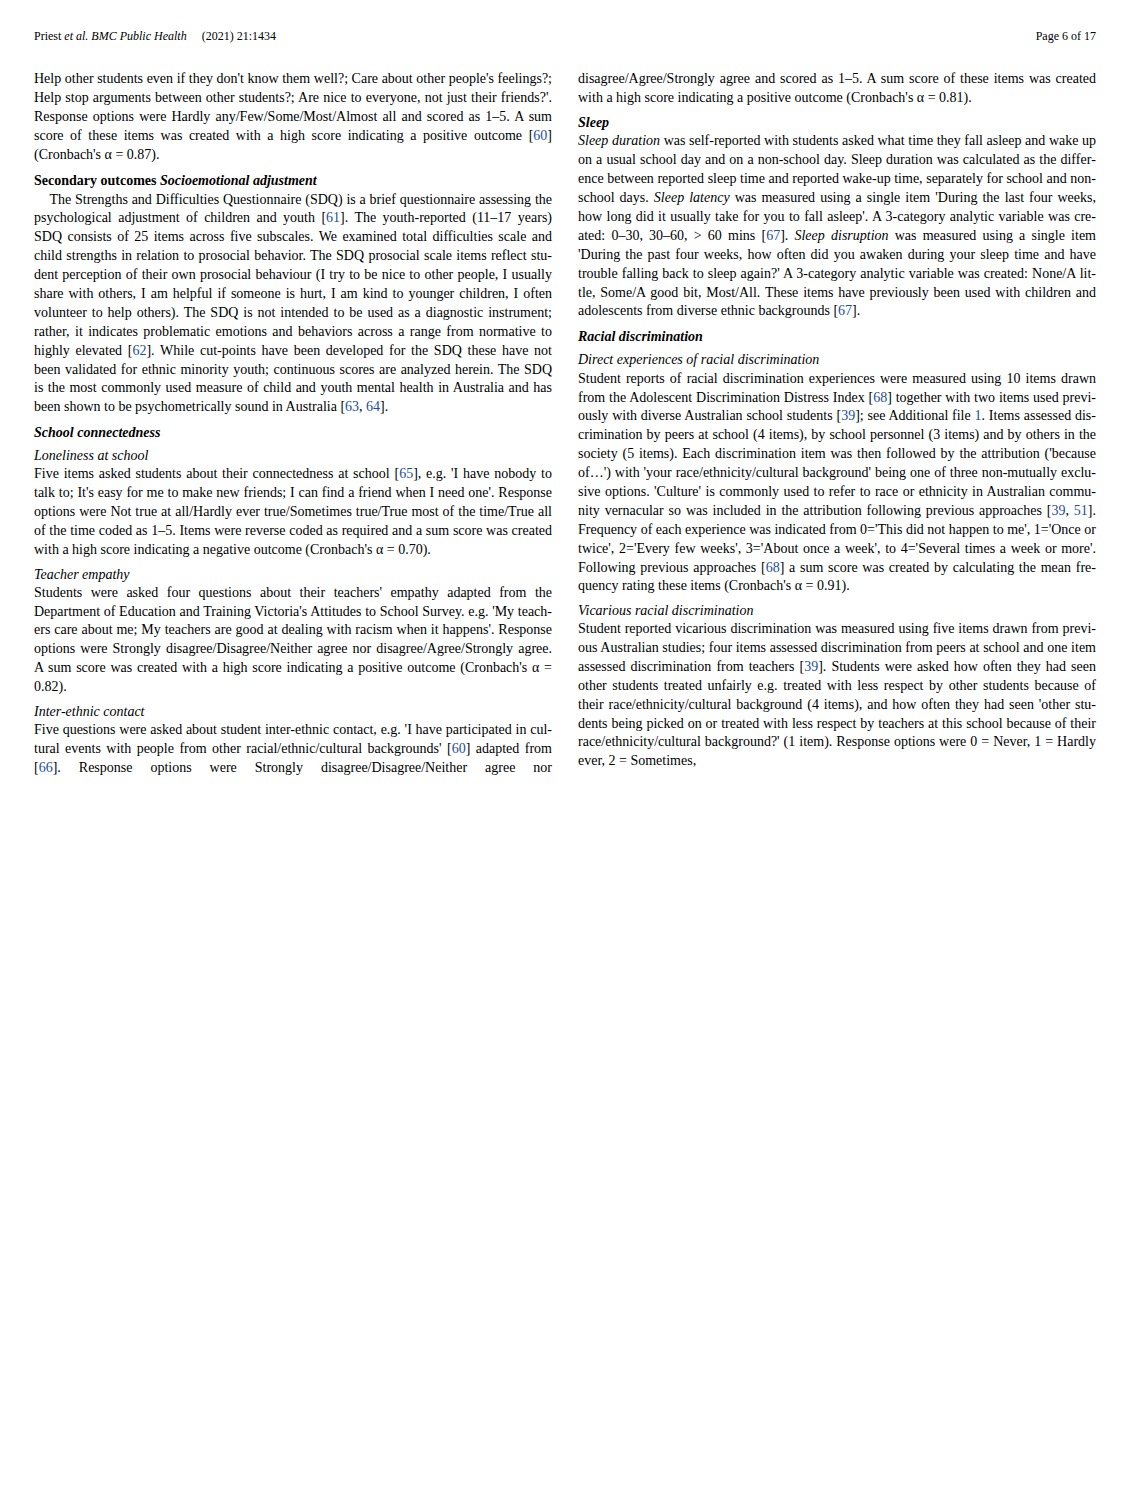Priest et al. BMC Public Health (2021) 21:1434
Page 6 of 17
Help other students even if they don't know them well?; Care about other people's feelings?; Help stop arguments between other students?; Are nice to everyone, not just their friends?'. Response options were Hardly any/Few/Some/Most/Almost all and scored as 1–5. A sum score of these items was created with a high score indicating a positive outcome [60] (Cronbach's α = 0.87).
Secondary outcomes Socioemotional adjustment
The Strengths and Difficulties Questionnaire (SDQ) is a brief questionnaire assessing the psychological adjustment of children and youth [61]. The youth-reported (11–17 years) SDQ consists of 25 items across five subscales. We examined total difficulties scale and child strengths in relation to prosocial behavior. The SDQ prosocial scale items reflect student perception of their own prosocial behaviour (I try to be nice to other people, I usually share with others, I am helpful if someone is hurt, I am kind to younger children, I often volunteer to help others). The SDQ is not intended to be used as a diagnostic instrument; rather, it indicates problematic emotions and behaviors across a range from normative to highly elevated [62]. While cut-points have been developed for the SDQ these have not been validated for ethnic minority youth; continuous scores are analyzed herein. The SDQ is the most commonly used measure of child and youth mental health in Australia and has been shown to be psychometrically sound in Australia [63, 64].
School connectedness
Loneliness at school
Five items asked students about their connectedness at school [65], e.g. 'I have nobody to talk to; It's easy for me to make new friends; I can find a friend when I need one'. Response options were Not true at all/Hardly ever true/Sometimes true/True most of the time/True all of the time coded as 1–5. Items were reverse coded as required and a sum score was created with a high score indicating a negative outcome (Cronbach's α = 0.70).
Teacher empathy
Students were asked four questions about their teachers' empathy adapted from the Department of Education and Training Victoria's Attitudes to School Survey. e.g. 'My teachers care about me; My teachers are good at dealing with racism when it happens'. Response options were Strongly disagree/Disagree/Neither agree nor disagree/Agree/Strongly agree. A sum score was created with a high score indicating a positive outcome (Cronbach's α = 0.82).
Inter-ethnic contact
Five questions were asked about student inter-ethnic contact, e.g. 'I have participated in cultural events with people from other racial/ethnic/cultural backgrounds' [60] adapted from [66]. Response options were Strongly disagree/Disagree/Neither agree nor disagree/Agree/Strongly agree and scored as 1–5. A sum score of these items was created with a high score indicating a positive outcome (Cronbach's α = 0.81).
Sleep
Sleep duration was self-reported with students asked what time they fall asleep and wake up on a usual school day and on a non-school day. Sleep duration was calculated as the difference between reported sleep time and reported wake-up time, separately for school and non-school days. Sleep latency was measured using a single item 'During the last four weeks, how long did it usually take for you to fall asleep'. A 3-category analytic variable was created: 0–30, 30–60, > 60 mins [67]. Sleep disruption was measured using a single item 'During the past four weeks, how often did you awaken during your sleep time and have trouble falling back to sleep again?' A 3-category analytic variable was created: None/A little, Some/A good bit, Most/All. These items have previously been used with children and adolescents from diverse ethnic backgrounds [67].
Racial discrimination
Direct experiences of racial discrimination
Student reports of racial discrimination experiences were measured using 10 items drawn from the Adolescent Discrimination Distress Index [68] together with two items used previously with diverse Australian school students [39]; see Additional file 1. Items assessed discrimination by peers at school (4 items), by school personnel (3 items) and by others in the society (5 items). Each discrimination item was then followed by the attribution ('because of…') with 'your race/ethnicity/cultural background' being one of three non-mutually exclusive options. 'Culture' is commonly used to refer to race or ethnicity in Australian community vernacular so was included in the attribution following previous approaches [39, 51]. Frequency of each experience was indicated from 0='This did not happen to me', 1='Once or twice', 2='Every few weeks', 3='About once a week', to 4='Several times a week or more'. Following previous approaches [68] a sum score was created by calculating the mean frequency rating these items (Cronbach's α = 0.91).
Vicarious racial discrimination
Student reported vicarious discrimination was measured using five items drawn from previous Australian studies; four items assessed discrimination from peers at school and one item assessed discrimination from teachers [39]. Students were asked how often they had seen other students treated unfairly e.g. treated with less respect by other students because of their race/ethnicity/cultural background (4 items), and how often they had seen 'other students being picked on or treated with less respect by teachers at this school because of their race/ethnicity/cultural background?' (1 item). Response options were 0 = Never, 1 = Hardly ever, 2 = Sometimes,